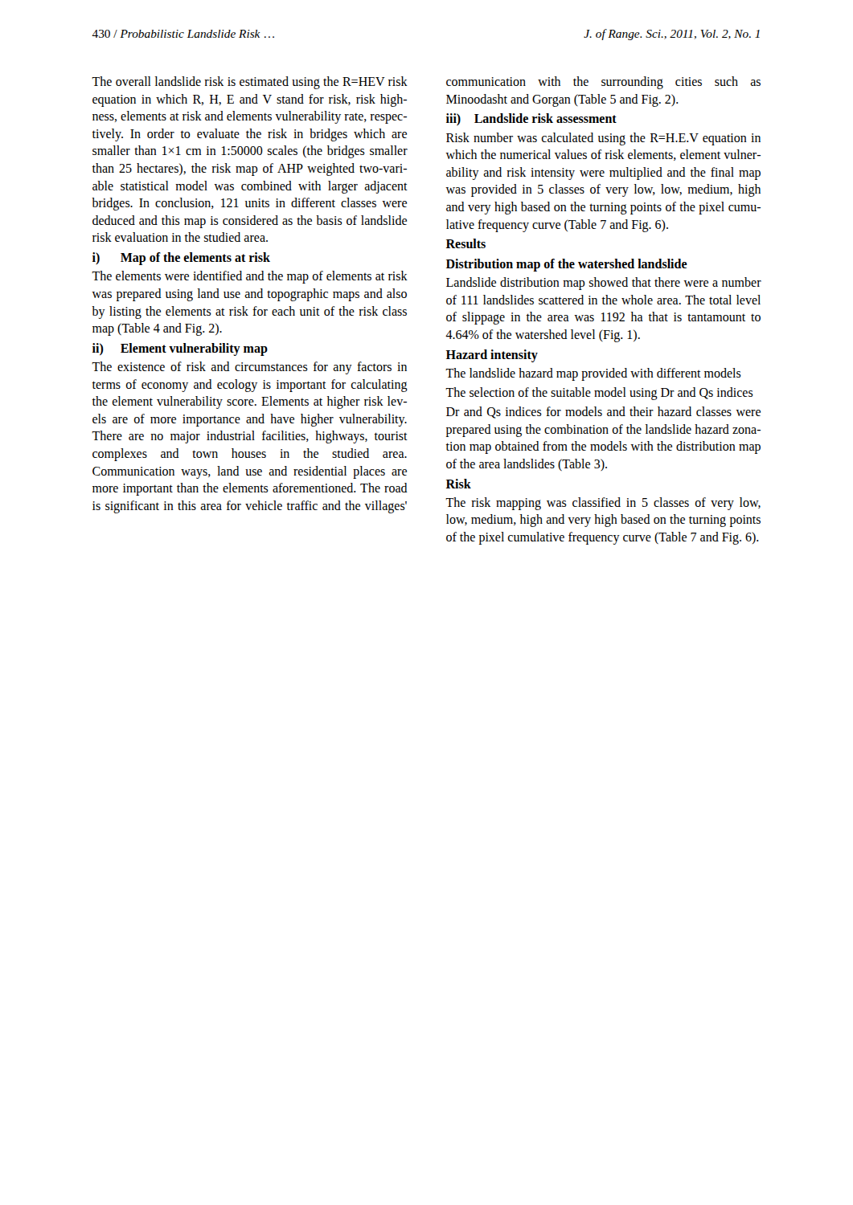430 / Probabilistic Landslide Risk … J. of Range. Sci., 2011, Vol. 2, No. 1
The overall landslide risk is estimated using the R=HEV risk equation in which R, H, E and V stand for risk, risk highness, elements at risk and elements vulnerability rate, respectively. In order to evaluate the risk in bridges which are smaller than 1×1 cm in 1:50000 scales (the bridges smaller than 25 hectares), the risk map of AHP weighted two-variable statistical model was combined with larger adjacent bridges. In conclusion, 121 units in different classes were deduced and this map is considered as the basis of landslide risk evaluation in the studied area.
i) Map of the elements at risk
The elements were identified and the map of elements at risk was prepared using land use and topographic maps and also by listing the elements at risk for each unit of the risk class map (Table 4 and Fig. 2).
ii) Element vulnerability map
The existence of risk and circumstances for any factors in terms of economy and ecology is important for calculating the element vulnerability score. Elements at higher risk levels are of more importance and have higher vulnerability. There are no major industrial facilities, highways, tourist complexes and town houses in the studied area. Communication ways, land use and residential places are more important than the elements aforementioned. The road is significant in this area for vehicle traffic and the villages' communication with the surrounding cities such as Minoodasht and Gorgan (Table 5 and Fig. 2).
iii) Landslide risk assessment
Risk number was calculated using the R=H.E.V equation in which the numerical values of risk elements, element vulnerability and risk intensity were multiplied and the final map was provided in 5 classes of very low, low, medium, high and very high based on the turning points of the pixel cumulative frequency curve (Table 7 and Fig. 6).
Results
Distribution map of the watershed landslide
Landslide distribution map showed that there were a number of 111 landslides scattered in the whole area. The total level of slippage in the area was 1192 ha that is tantamount to 4.64% of the watershed level (Fig. 1).
Hazard intensity
The landslide hazard map provided with different models
The selection of the suitable model using Dr and Qs indices
Dr and Qs indices for models and their hazard classes were prepared using the combination of the landslide hazard zonation map obtained from the models with the distribution map of the area landslides (Table 3).
Risk
The risk mapping was classified in 5 classes of very low, low, medium, high and very high based on the turning points of the pixel cumulative frequency curve (Table 7 and Fig. 6).